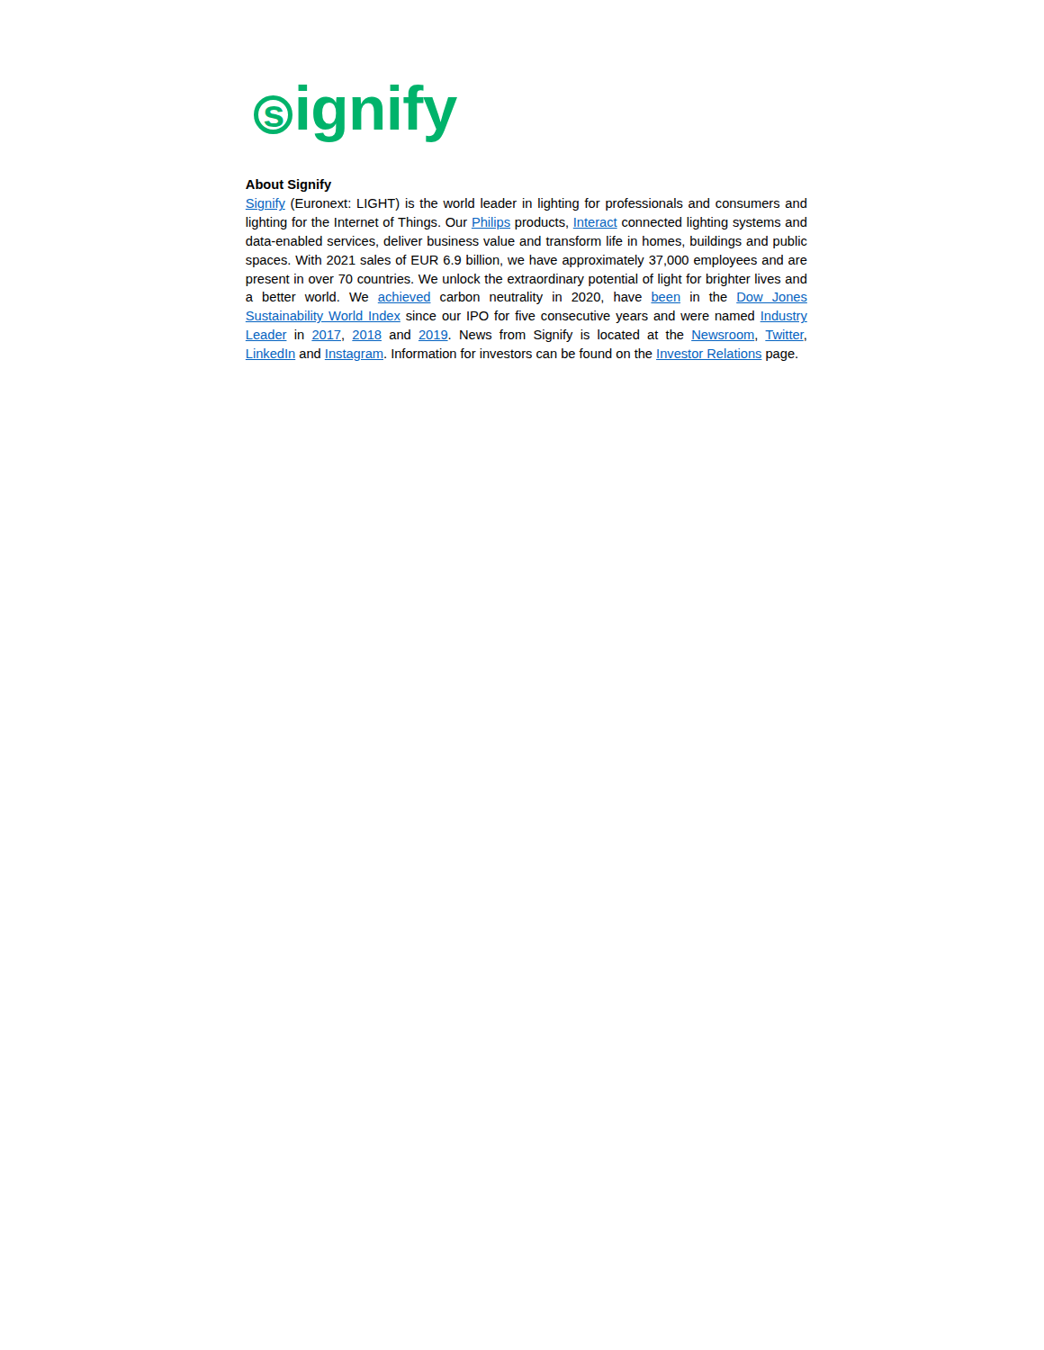ignify
About Signify
Signify (Euronext: LIGHT) is the world leader in lighting for professionals and consumers and lighting for the Internet of Things. Our Philips products, Interact connected lighting systems and data-enabled services, deliver business value and transform life in homes, buildings and public spaces. With 2021 sales of EUR 6.9 billion, we have approximately 37,000 employees and are present in over 70 countries. We unlock the extraordinary potential of light for brighter lives and a better world. We achieved carbon neutrality in 2020, have been in the Dow Jones Sustainability World Index since our IPO for five consecutive years and were named Industry Leader in 2017, 2018 and 2019. News from Signify is located at the Newsroom, Twitter, LinkedIn and Instagram. Information for investors can be found on the Investor Relations page.